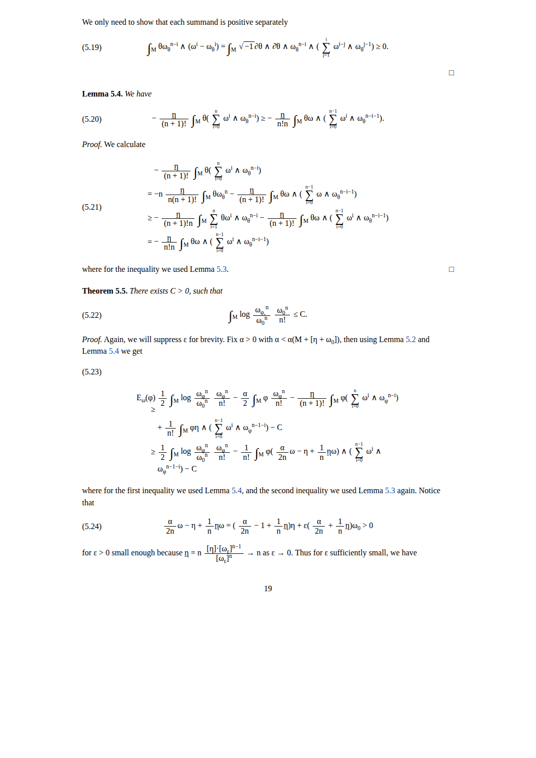We only need to show that each summand is positive separately
(5.19)
∫M θωθn−i ∧ (ωi − ωθi) = ∫M −1∂θ ∧ ∂̄θ ∧ ωθn−i ∧ ( i∑j=1 ωi−j ∧ ωθj−1) ≥ 0.
□
Lemma 5.4. We have
(5.20)
− η(n + 1)! ∫M θ( n∑i=0 ωi ∧ ωθn−i) ≥ − ηn!n ∫M θω ∧ ( n−1∑i=0 ωi ∧ ωθn−i−1).
Proof. We calculate
(5.21)
− η(n + 1)! ∫M θ( n∑i=0 ωi ∧ ωθn−i)
=
−n ηn(n + 1)! ∫M θωθn − η(n + 1)! ∫M θω ∧ ( n−1∑i=0 ω ∧ ωθn−i−1)
≥
− η(n + 1)!n ∫M n∑i=1 θωi ∧ ωθn−i − η(n + 1)! ∫M θω ∧ ( n−1∑i=0 ωi ∧ ωθn−i−1)
=
− ηn!n ∫M θω ∧ ( n−1∑i=0 ωi ∧ ωθn−i−1)
where for the inequality we used Lemma 5.3. □
Theorem 5.5. There exists C > 0, such that
(5.22)
∫M log ωφεn ω0n ω0n n! ≤ C.
Proof. Again, we will suppress ε for brevity. Fix α > 0 with α < α(M + [η + ω0]), then using Lemma 5.2 and Lemma 5.4 we get
(5.23)
Eω(φ) ≥
12 ∫M log ωφn ω0n ωφn n! − α 2 ∫M φ ωφn n! − η(n + 1)! ∫M φ( n∑i=0 ωi ∧ ωφn−i)
+ 1 n! ∫M φη ∧ ( n−1∑i=0 ωi ∧ ωφn−1−i) − C
≥
12 ∫M log ωφn ω0n ωφn n! − 1 n! ∫M φ( α 2nω − η + 1 n ηω) ∧ ( n−1∑i=0 ωi ∧ ωφn−1−i) − C
where for the first inequality we used Lemma 5.4, and the second inequality we used Lemma 5.3 again. Notice that
(5.24)
α 2nω − η + 1 n ηω = ( α 2n − 1 + 1 n η)η + ε( α 2n + 1 n η)ω0 > 0
for ε > 0 small enough because η = n [η]·[ωε]n−1[ωε]n → n as ε → 0. Thus for ε sufficiently small, we have
19